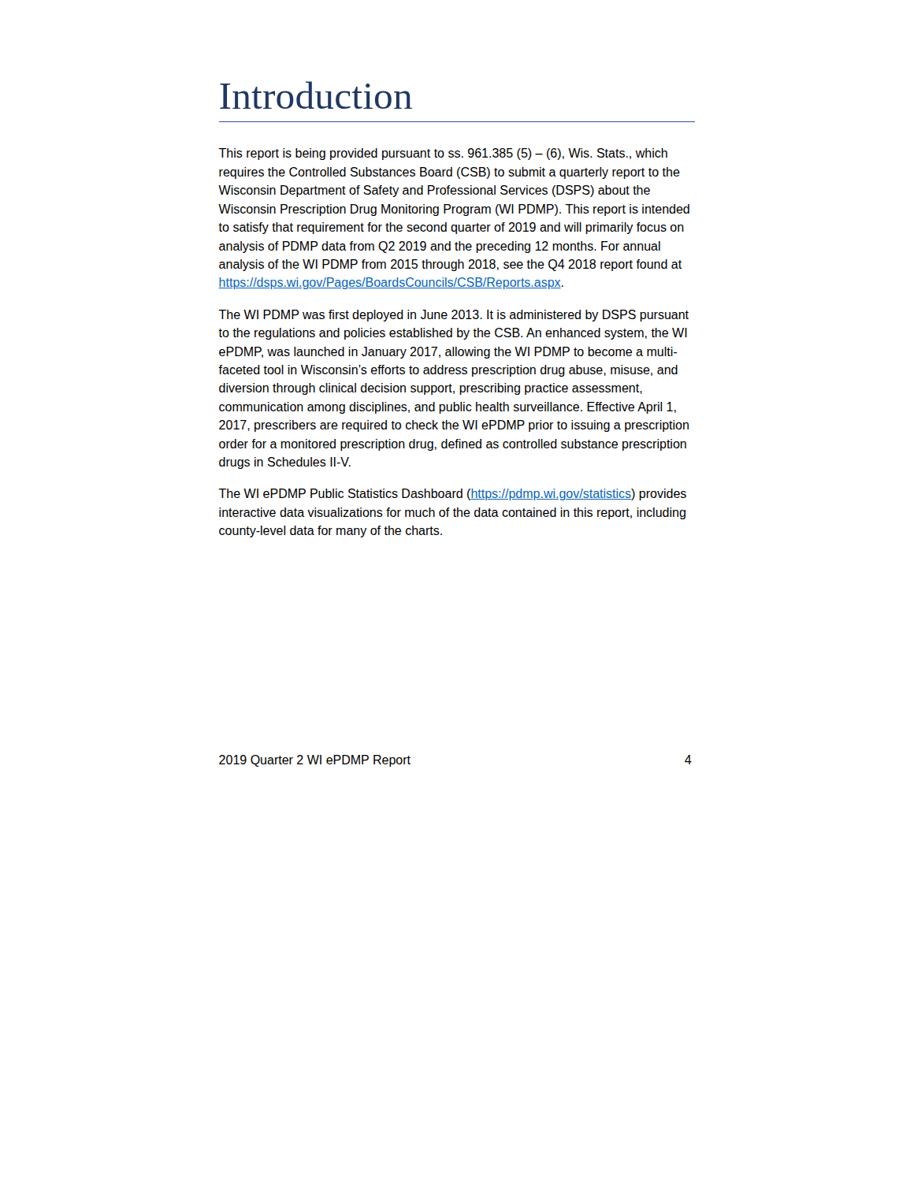Introduction
This report is being provided pursuant to ss. 961.385 (5) – (6), Wis. Stats., which requires the Controlled Substances Board (CSB) to submit a quarterly report to the Wisconsin Department of Safety and Professional Services (DSPS) about the Wisconsin Prescription Drug Monitoring Program (WI PDMP). This report is intended to satisfy that requirement for the second quarter of 2019 and will primarily focus on analysis of PDMP data from Q2 2019 and the preceding 12 months. For annual analysis of the WI PDMP from 2015 through 2018, see the Q4 2018 report found at https://dsps.wi.gov/Pages/BoardsCouncils/CSB/Reports.aspx.
The WI PDMP was first deployed in June 2013. It is administered by DSPS pursuant to the regulations and policies established by the CSB. An enhanced system, the WI ePDMP, was launched in January 2017, allowing the WI PDMP to become a multi-faceted tool in Wisconsin’s efforts to address prescription drug abuse, misuse, and diversion through clinical decision support, prescribing practice assessment, communication among disciplines, and public health surveillance. Effective April 1, 2017, prescribers are required to check the WI ePDMP prior to issuing a prescription order for a monitored prescription drug, defined as controlled substance prescription drugs in Schedules II-V.
The WI ePDMP Public Statistics Dashboard (https://pdmp.wi.gov/statistics) provides interactive data visualizations for much of the data contained in this report, including county-level data for many of the charts.
2019 Quarter 2 WI ePDMP Report 4